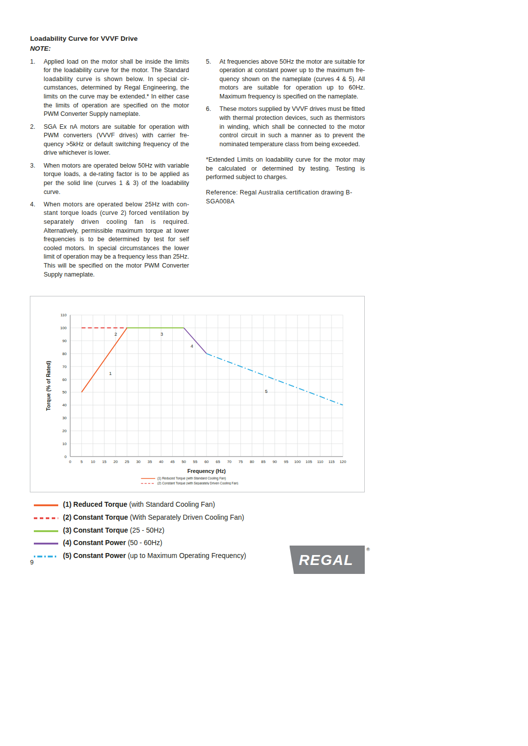Loadability Curve for VVVF Drive
NOTE:
Applied load on the motor shall be inside the limits for the loadability curve for the motor. The Standard loadability curve is shown below. In special circumstances, determined by Regal Engineering, the limits on the curve may be extended.* In either case the limits of operation are specified on the motor PWM Converter Supply nameplate.
SGA Ex nA motors are suitable for operation with PWM converters (VVVF drives) with carrier frequency >5kHz or default switching frequency of the drive whichever is lower.
When motors are operated below 50Hz with variable torque loads, a de-rating factor is to be applied as per the solid line (curves 1 & 3) of the loadability curve.
When motors are operated below 25Hz with constant torque loads (curve 2) forced ventilation by separately driven cooling fan is required. Alternatively, permissible maximum torque at lower frequencies is to be determined by test for self cooled motors. In special circumstances the lower limit of operation may be a frequency less than 25Hz. This will be specified on the motor PWM Converter Supply nameplate.
At frequencies above 50Hz the motor are suitable for operation at constant power up to the maximum frequency shown on the nameplate (curves 4 & 5). All motors are suitable for operation up to 60Hz. Maximum frequency is specified on the nameplate.
These motors supplied by VVVF drives must be fitted with thermal protection devices, such as thermistors in winding, which shall be connected to the motor control circuit in such a manner as to prevent the nominated temperature class from being exceeded.
*Extended Limits on loadability curve for the motor may be calculated or determined by testing. Testing is performed subject to charges.
Reference: Regal Australia certification drawing B-SGA008A
0 10 20 30 40 50 60 70 80 90 100 110 0 5 10 15 20 25 30 35 40 45 50 55 60 65 70 75 80 85 90 95 100 105 110 115 120 Frequency (Hz) Torque (% of Rated) 1 2 3 4 5 (1) Reduced Torque (with Standard Cooling Fan) (2) Constant Torque (with Separately Driven Cooling Fan)
(1) Reduced Torque (with Standard Cooling Fan)
(2) Constant Torque (With Separately Driven Cooling Fan)
(3) Constant Torque (25 - 50Hz)
(4) Constant Power (50 - 60Hz)
(5) Constant Power (up to Maximum Operating Frequency)
9
REGAL ®